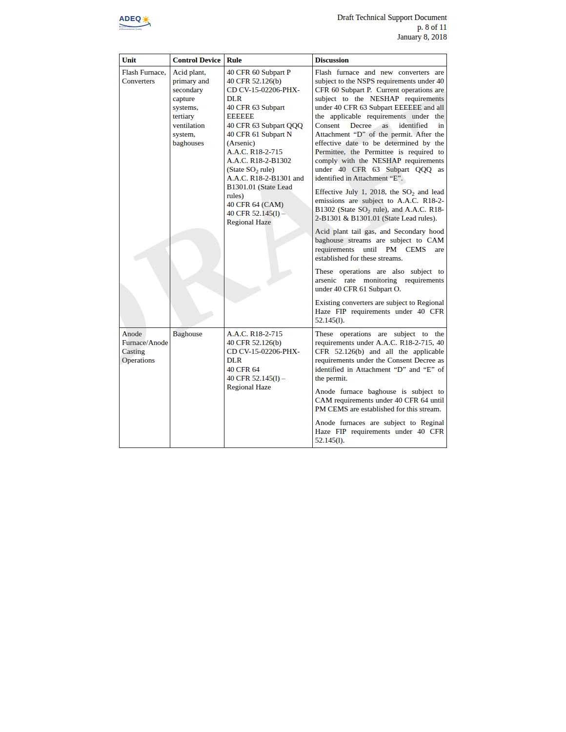DRAFT
ADEQ Arizona Department of Environmental Quality
Draft Technical Support Document
p. 8 of 11
January 8, 2018
| Unit | Control Device | Rule | Discussion |
| --- | --- | --- | --- |
| Flash Furnace, Converters | Acid plant, primary and secondary capture systems, tertiary ventilation system, baghouses | 40 CFR 60 Subpart P 40 CFR 52.126(b) CD CV-15-02206-PHX-DLR 40 CFR 63 Subpart EEEEEE 40 CFR 63 Subpart QQQ 40 CFR 61 Subpart N (Arsenic) A.A.C. R18-2-715 A.A.C. R18-2-B1302 (State SO 2 rule) A.A.C. R18-2-B1301 and B1301.01 (State Lead rules) 40 CFR 64 (CAM) 40 CFR 52.145(l) –Regional Haze | Flash furnace and new converters are subject to the NSPS requirements under 40 CFR 60 Subpart P. Current operations are subject to the NESHAP requirements under 40 CFR 63 Subpart EEEEEE and all the applicable requirements under the Consent Decree as identified in Attachment “D” of the permit. After the effective date to be determined by the Permittee, the Permittee is required to comply with the NESHAP requirements under 40 CFR 63 Subpart QQQ as identified in Attachment “E”. Effective July 1, 2018, the SO 2 and lead emissions are subject to A.A.C. R18-2-B1302 (State SO 2 rule), and A.A.C. R18-2-B1301 & B1301.01 (State Lead rules). Acid plant tail gas, and Secondary hood baghouse streams are subject to CAM requirements until PM CEMS are established for these streams. These operations are also subject to arsenic rate monitoring requirements under 40 CFR 61 Subpart O. Existing converters are subject to Regional Haze FIP requirements under 40 CFR 52.145(l). |
| Anode Furnace/Anode Casting Operations | Baghouse | A.A.C. R18-2-715 40 CFR 52.126(b) CD CV-15-02206-PHX-DLR 40 CFR 64 40 CFR 52.145(l) –Regional Haze | These operations are subject to the requirements under A.A.C. R18-2-715, 40 CFR 52.126(b) and all the applicable requirements under the Consent Decree as identified in Attachment “D” and “E” of the permit. Anode furnace baghouse is subject to CAM requirements under 40 CFR 64 until PM CEMS are established for this stream. Anode furnaces are subject to Reginal Haze FIP requirements under 40 CFR 52.145(l). |